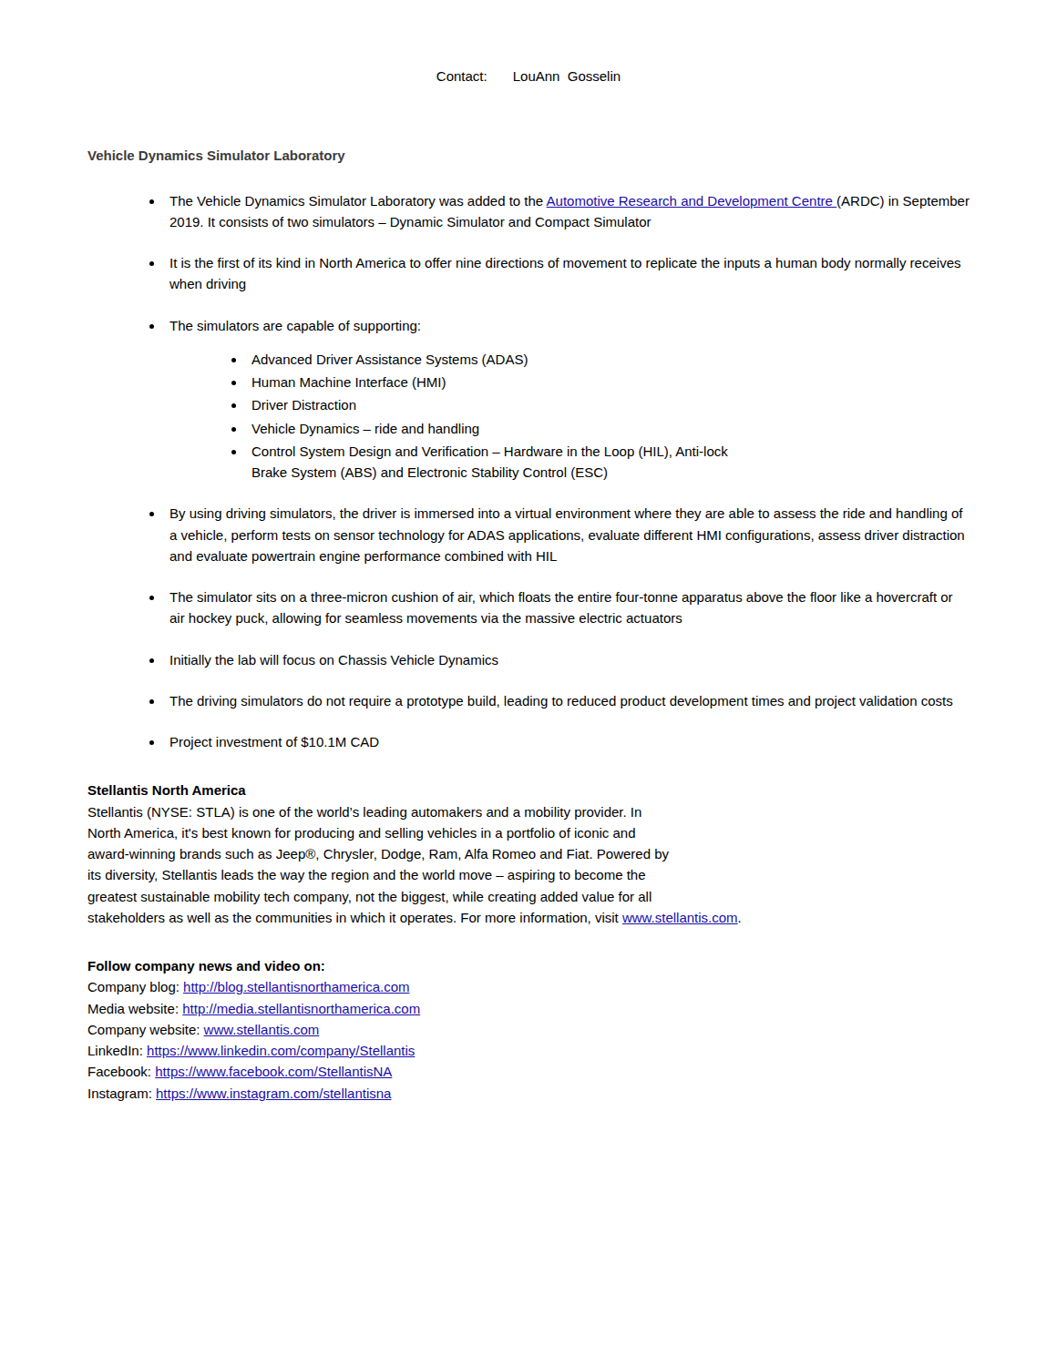Contact: LouAnn Gosselin
Vehicle Dynamics Simulator Laboratory
The Vehicle Dynamics Simulator Laboratory was added to the Automotive Research and Development Centre (ARDC) in September 2019. It consists of two simulators – Dynamic Simulator and Compact Simulator
It is the first of its kind in North America to offer nine directions of movement to replicate the inputs a human body normally receives when driving
The simulators are capable of supporting:
Advanced Driver Assistance Systems (ADAS)
Human Machine Interface (HMI)
Driver Distraction
Vehicle Dynamics – ride and handling
Control System Design and Verification – Hardware in the Loop (HIL), Anti-lockBrake System (ABS) and Electronic Stability Control (ESC)
By using driving simulators, the driver is immersed into a virtual environment where they are able to assess the ride and handling of a vehicle, perform tests on sensor technology for ADAS applications, evaluate different HMI configurations, assess driver distraction and evaluate powertrain engine performance combined with HIL
The simulator sits on a three-micron cushion of air, which floats the entire four-tonne apparatus above the floor like a hovercraft or air hockey puck, allowing for seamless movements via the massive electric actuators
Initially the lab will focus on Chassis Vehicle Dynamics
The driving simulators do not require a prototype build, leading to reduced product development times and project validation costs
Project investment of $10.1M CAD
Stellantis North America
Stellantis (NYSE: STLA) is one of the world’s leading automakers and a mobility provider. In
North America, it's best known for producing and selling vehicles in a portfolio of iconic and
award-winning brands such as Jeep®, Chrysler, Dodge, Ram, Alfa Romeo and Fiat. Powered by
its diversity, Stellantis leads the way the region and the world move – aspiring to become the
greatest sustainable mobility tech company, not the biggest, while creating added value for all
stakeholders as well as the communities in which it operates. For more information, visit www.stellantis.com.
Follow company news and video on:
Company blog: http://blog.stellantisnorthamerica.com
Media website: http://media.stellantisnorthamerica.com
Company website: www.stellantis.com
LinkedIn: https://www.linkedin.com/company/Stellantis
Facebook: https://www.facebook.com/StellantisNA
Instagram: https://www.instagram.com/stellantisna